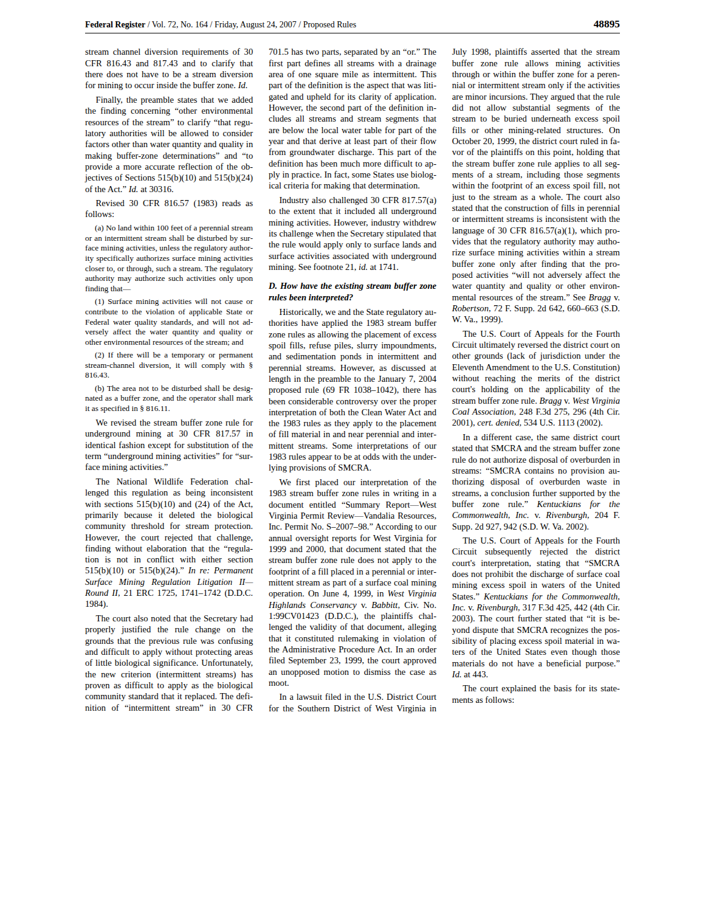Federal Register / Vol. 72, No. 164 / Friday, August 24, 2007 / Proposed Rules
48895
stream channel diversion requirements of 30 CFR 816.43 and 817.43 and to clarify that there does not have to be a stream diversion for mining to occur inside the buffer zone. Id.
Finally, the preamble states that we added the finding concerning “other environmental resources of the stream” to clarify “that regulatory authorities will be allowed to consider factors other than water quantity and quality in making buffer-zone determinations” and “to provide a more accurate reflection of the objectives of Sections 515(b)(10) and 515(b)(24) of the Act.” Id. at 30316.
Revised 30 CFR 816.57 (1983) reads as follows:
(a) No land within 100 feet of a perennial stream or an intermittent stream shall be disturbed by surface mining activities, unless the regulatory authority specifically authorizes surface mining activities closer to, or through, such a stream. The regulatory authority may authorize such activities only upon finding that—
(1) Surface mining activities will not cause or contribute to the violation of applicable State or Federal water quality standards, and will not adversely affect the water quantity and quality or other environmental resources of the stream; and
(2) If there will be a temporary or permanent stream-channel diversion, it will comply with § 816.43.
(b) The area not to be disturbed shall be designated as a buffer zone, and the operator shall mark it as specified in § 816.11.
We revised the stream buffer zone rule for underground mining at 30 CFR 817.57 in identical fashion except for substitution of the term “underground mining activities” for “surface mining activities.”
The National Wildlife Federation challenged this regulation as being inconsistent with sections 515(b)(10) and (24) of the Act, primarily because it deleted the biological community threshold for stream protection. However, the court rejected that challenge, finding without elaboration that the “regulation is not in conflict with either section 515(b)(10) or 515(b)(24).” In re: Permanent Surface Mining Regulation Litigation II—Round II, 21 ERC 1725, 1741–1742 (D.D.C. 1984).
The court also noted that the Secretary had properly justified the rule change on the grounds that the previous rule was confusing and difficult to apply without protecting areas of little biological significance. Unfortunately, the new criterion (intermittent streams) has proven as difficult to apply as the biological community standard that it replaced. The definition of “intermittent stream” in 30 CFR 701.5 has two parts, separated by an “or.” The first part defines all streams with a drainage area of one square mile as intermittent. This part of the definition is the aspect that was litigated and upheld for its clarity of application. However, the second part of the definition includes all streams and stream segments that are below the local water table for part of the year and that derive at least part of their flow from groundwater discharge. This part of the definition has been much more difficult to apply in practice. In fact, some States use biological criteria for making that determination.
Industry also challenged 30 CFR 817.57(a) to the extent that it included all underground mining activities. However, industry withdrew its challenge when the Secretary stipulated that the rule would apply only to surface lands and surface activities associated with underground mining. See footnote 21, id. at 1741.
D. How have the existing stream buffer zone rules been interpreted?
Historically, we and the State regulatory authorities have applied the 1983 stream buffer zone rules as allowing the placement of excess spoil fills, refuse piles, slurry impoundments, and sedimentation ponds in intermittent and perennial streams. However, as discussed at length in the preamble to the January 7, 2004 proposed rule (69 FR 1038–1042), there has been considerable controversy over the proper interpretation of both the Clean Water Act and the 1983 rules as they apply to the placement of fill material in and near perennial and intermittent streams. Some interpretations of our 1983 rules appear to be at odds with the underlying provisions of SMCRA.
We first placed our interpretation of the 1983 stream buffer zone rules in writing in a document entitled “Summary Report—West Virginia Permit Review—Vandalia Resources, Inc. Permit No. S–2007–98.” According to our annual oversight reports for West Virginia for 1999 and 2000, that document stated that the stream buffer zone rule does not apply to the footprint of a fill placed in a perennial or intermittent stream as part of a surface coal mining operation. On June 4, 1999, in West Virginia Highlands Conservancy v. Babbitt, Civ. No. 1:99CV01423 (D.D.C.), the plaintiffs challenged the validity of that document, alleging that it constituted rulemaking in violation of the Administrative Procedure Act. In an order filed September 23, 1999, the court approved an unopposed motion to dismiss the case as moot.
In a lawsuit filed in the U.S. District Court for the Southern District of West Virginia in July 1998, plaintiffs asserted that the stream buffer zone rule allows mining activities through or within the buffer zone for a perennial or intermittent stream only if the activities are minor incursions. They argued that the rule did not allow substantial segments of the stream to be buried underneath excess spoil fills or other mining-related structures. On October 20, 1999, the district court ruled in favor of the plaintiffs on this point, holding that the stream buffer zone rule applies to all segments of a stream, including those segments within the footprint of an excess spoil fill, not just to the stream as a whole. The court also stated that the construction of fills in perennial or intermittent streams is inconsistent with the language of 30 CFR 816.57(a)(1), which provides that the regulatory authority may authorize surface mining activities within a stream buffer zone only after finding that the proposed activities “will not adversely affect the water quantity and quality or other environmental resources of the stream.” See Bragg v. Robertson, 72 F. Supp. 2d 642, 660–663 (S.D. W. Va., 1999).
The U.S. Court of Appeals for the Fourth Circuit ultimately reversed the district court on other grounds (lack of jurisdiction under the Eleventh Amendment to the U.S. Constitution) without reaching the merits of the district court's holding on the applicability of the stream buffer zone rule. Bragg v. West Virginia Coal Association, 248 F.3d 275, 296 (4th Cir. 2001), cert. denied, 534 U.S. 1113 (2002).
In a different case, the same district court stated that SMCRA and the stream buffer zone rule do not authorize disposal of overburden in streams: “SMCRA contains no provision authorizing disposal of overburden waste in streams, a conclusion further supported by the buffer zone rule.” Kentuckians for the Commonwealth, Inc. v. Rivenburgh, 204 F. Supp. 2d 927, 942 (S.D. W. Va. 2002).
The U.S. Court of Appeals for the Fourth Circuit subsequently rejected the district court's interpretation, stating that “SMCRA does not prohibit the discharge of surface coal mining excess spoil in waters of the United States.” Kentuckians for the Commonwealth, Inc. v. Rivenburgh, 317 F.3d 425, 442 (4th Cir. 2003). The court further stated that “it is beyond dispute that SMCRA recognizes the possibility of placing excess spoil material in waters of the United States even though those materials do not have a beneficial purpose.” Id. at 443.
The court explained the basis for its statements as follows: